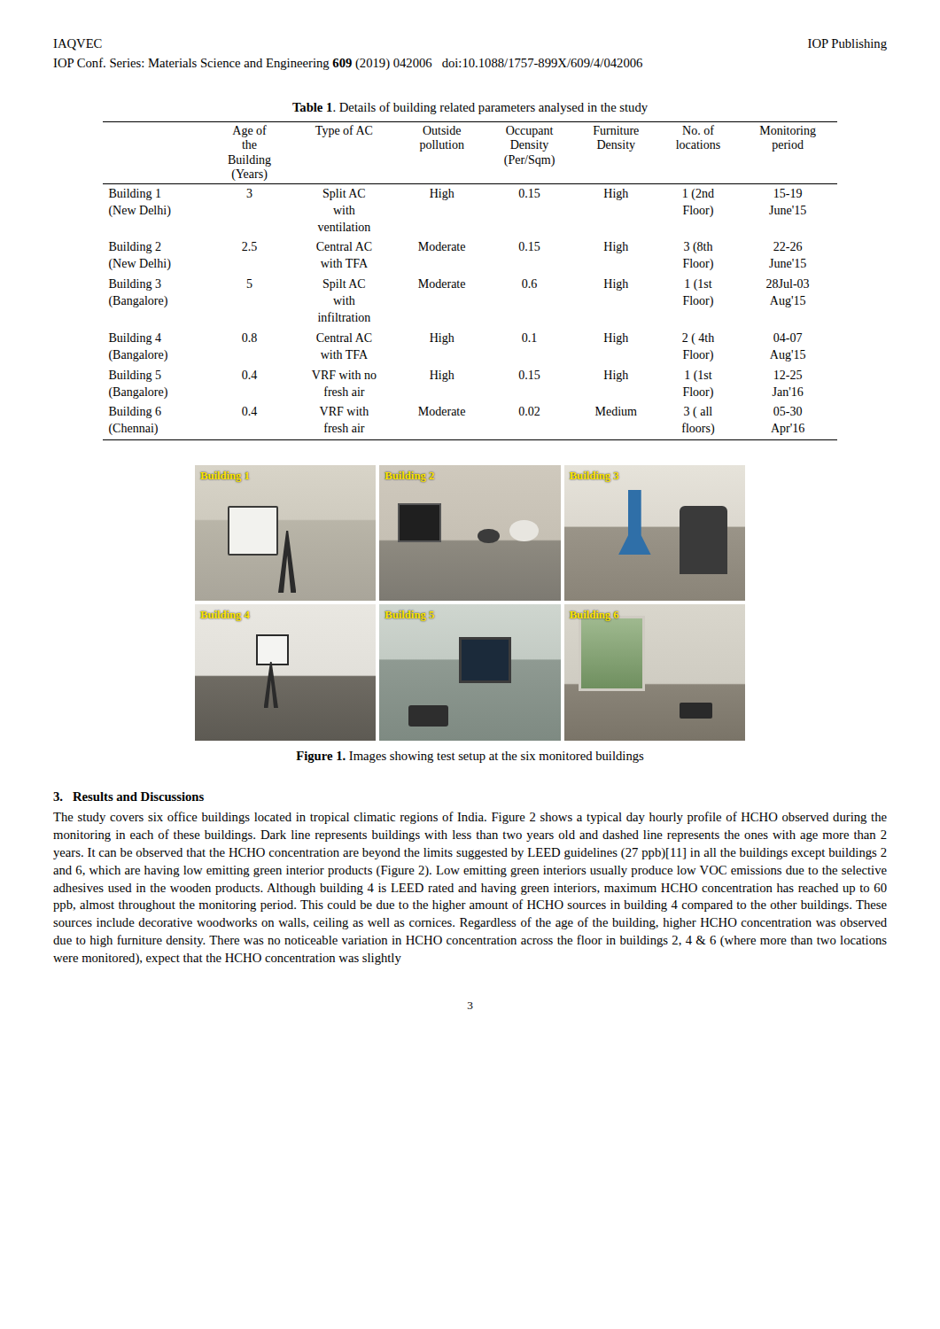IAQVEC
IOP Publishing
IOP Conf. Series: Materials Science and Engineering 609 (2019) 042006 doi:10.1088/1757-899X/609/4/042006
Table 1. Details of building related parameters analysed in the study
| | Age of the Building (Years) | Type of AC | Outside pollution | Occupant Density (Per/Sqm) | Furniture Density | No. of locations | Monitoring period |
| --- | --- | --- | --- | --- | --- | --- | --- |
| Building 1 (New Delhi) | 3 | Split AC with ventilation | High | 0.15 | High | 1 (2nd Floor) | 15-19 June'15 |
| Building 2 (New Delhi) | 2.5 | Central AC with TFA | Moderate | 0.15 | High | 3 (8th Floor) | 22-26 June'15 |
| Building 3 (Bangalore) | 5 | Spilt AC with infiltration | Moderate | 0.6 | High | 1 (1st Floor) | 28Jul-03 Aug'15 |
| Building 4 (Bangalore) | 0.8 | Central AC with TFA | High | 0.1 | High | 2 ( 4th Floor) | 04-07 Aug'15 |
| Building 5 (Bangalore) | 0.4 | VRF with no fresh air | High | 0.15 | High | 1 (1st Floor) | 12-25 Jan'16 |
| Building 6 (Chennai) | 0.4 | VRF with fresh air | Moderate | 0.02 | Medium | 3 ( all floors) | 05-30 Apr'16 |
Building 1
Building 2
Building 3
Building 4
Building 5
Building 6
Figure 1. Images showing test setup at the six monitored buildings
3. Results and Discussions
The study covers six office buildings located in tropical climatic regions of India. Figure 2 shows a typical day hourly profile of HCHO observed during the monitoring in each of these buildings. Dark line represents buildings with less than two years old and dashed line represents the ones with age more than 2 years. It can be observed that the HCHO concentration are beyond the limits suggested by LEED guidelines (27 ppb)[11] in all the buildings except buildings 2 and 6, which are having low emitting green interior products (Figure 2). Low emitting green interiors usually produce low VOC emissions due to the selective adhesives used in the wooden products. Although building 4 is LEED rated and having green interiors, maximum HCHO concentration has reached up to 60 ppb, almost throughout the monitoring period. This could be due to the higher amount of HCHO sources in building 4 compared to the other buildings. These sources include decorative woodworks on walls, ceiling as well as cornices. Regardless of the age of the building, higher HCHO concentration was observed due to high furniture density. There was no noticeable variation in HCHO concentration across the floor in buildings 2, 4 & 6 (where more than two locations were monitored), expect that the HCHO concentration was slightly
3